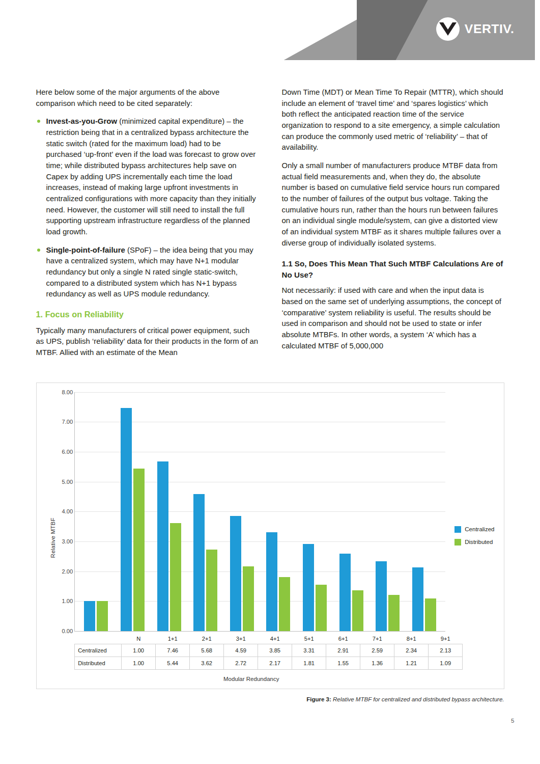VERTIV.
Here below some of the major arguments of the above comparison which need to be cited separately:
Invest-as-you-Grow (minimized capital expenditure) – the restriction being that in a centralized bypass architecture the static switch (rated for the maximum load) had to be purchased ‘up-front’ even if the load was forecast to grow over time; while distributed bypass architectures help save on Capex by adding UPS incrementally each time the load increases, instead of making large upfront investments in centralized configurations with more capacity than they initially need. However, the customer will still need to install the full supporting upstream infrastructure regardless of the planned load growth.
Single-point-of-failure (SPoF) – the idea being that you may have a centralized system, which may have N+1 modular redundancy but only a single N rated single static-switch, compared to a distributed system which has N+1 bypass redundancy as well as UPS module redundancy.
1. Focus on Reliability
Typically many manufacturers of critical power equipment, such as UPS, publish ‘reliability’ data for their products in the form of an MTBF. Allied with an estimate of the Mean
Down Time (MDT) or Mean Time To Repair (MTTR), which should include an element of ‘travel time’ and ‘spares logistics’ which both reflect the anticipated reaction time of the service organization to respond to a site emergency, a simple calculation can produce the commonly used metric of ‘reliability’ – that of availability.
Only a small number of manufacturers produce MTBF data from actual field measurements and, when they do, the absolute number is based on cumulative field service hours run compared to the number of failures of the output bus voltage. Taking the cumulative hours run, rather than the hours run between failures on an individual single module/system, can give a distorted view of an individual system MTBF as it shares multiple failures over a diverse group of individually isolated systems.
1.1 So, Does This Mean That Such MTBF Calculations Are of No Use?
Not necessarily: if used with care and when the input data is based on the same set of underlying assumptions, the concept of ‘comparative’ system reliability is useful. The results should be used in comparison and should not be used to state or infer absolute MTBFs. In other words, a system ‘A’ which has a calculated MTBF of 5,000,000
Relative MTBF
8.00
7.00
6.00
5.00
4.00
3.00
2.00
1.00
0.00
| | N | 1+1 | 2+1 | 3+1 | 4+1 | 5+1 | 6+1 | 7+1 | 8+1 | 9+1 |
| Centralized | 1.00 | 7.46 | 5.68 | 4.59 | 3.85 | 3.31 | 2.91 | 2.59 | 2.34 | 2.13 |
| Distributed | 1.00 | 5.44 | 3.62 | 2.72 | 2.17 | 1.81 | 1.55 | 1.36 | 1.21 | 1.09 |
Modular Redundancy
Centralized
Distributed
Figure 3: Relative MTBF for centralized and distributed bypass architecture.
5